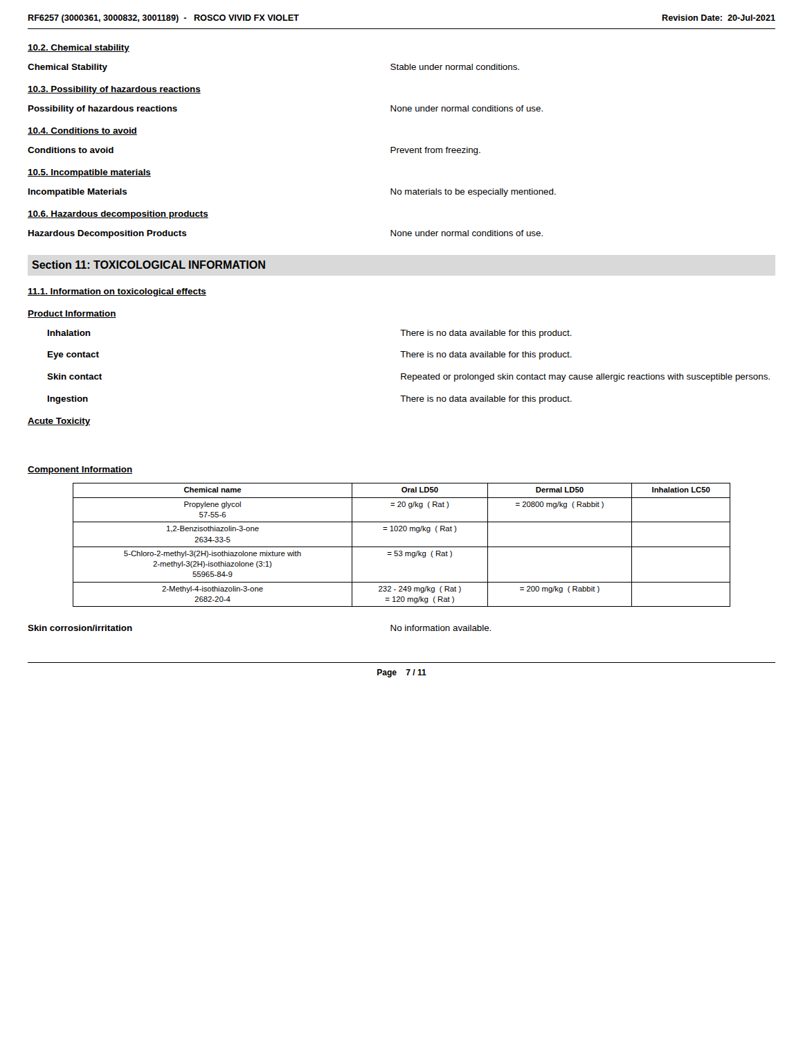RF6257 (3000361, 3000832, 3001189) - ROSCO VIVID FX VIOLET
Revision Date: 20-Jul-2021
10.2. Chemical stability
Chemical Stability
Stable under normal conditions.
10.3. Possibility of hazardous reactions
Possibility of hazardous reactions
None under normal conditions of use.
10.4. Conditions to avoid
Conditions to avoid
Prevent from freezing.
10.5. Incompatible materials
Incompatible Materials
No materials to be especially mentioned.
10.6. Hazardous decomposition products
Hazardous Decomposition Products
None under normal conditions of use.
Section 11: TOXICOLOGICAL INFORMATION
11.1. Information on toxicological effects
Product Information
Inhalation
There is no data available for this product.
Eye contact
There is no data available for this product.
Skin contact
Repeated or prolonged skin contact may cause allergic reactions with susceptible persons.
Ingestion
There is no data available for this product.
Acute Toxicity
Component Information
| Chemical name | Oral LD50 | Dermal LD50 | Inhalation LC50 |
| --- | --- | --- | --- |
| Propylene glycol 57-55-6 | = 20 g/kg ( Rat ) | = 20800 mg/kg ( Rabbit ) | |
| 1,2-Benzisothiazolin-3-one 2634-33-5 | = 1020 mg/kg ( Rat ) | | |
| 5-Chloro-2-methyl-3(2H)-isothiazolone mixture with 2-methyl-3(2H)-isothiazolone (3:1) 55965-84-9 | = 53 mg/kg ( Rat ) | | |
| 2-Methyl-4-isothiazolin-3-one 2682-20-4 | 232 - 249 mg/kg ( Rat ) = 120 mg/kg ( Rat ) | = 200 mg/kg ( Rabbit ) | |
Skin corrosion/irritation
No information available.
Page 7 / 11